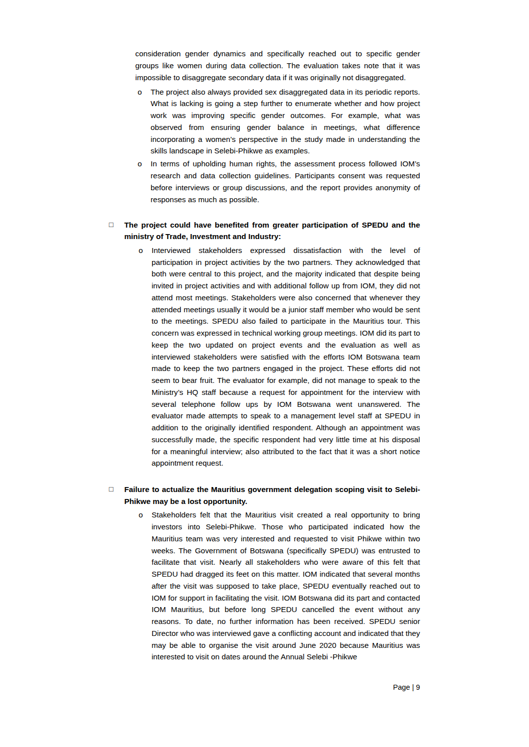consideration gender dynamics and specifically reached out to specific gender groups like women during data collection. The evaluation takes note that it was impossible to disaggregate secondary data if it was originally not disaggregated.
The project also always provided sex disaggregated data in its periodic reports. What is lacking is going a step further to enumerate whether and how project work was improving specific gender outcomes. For example, what was observed from ensuring gender balance in meetings, what difference incorporating a women’s perspective in the study made in understanding the skills landscape in Selebi-Phikwe as examples.
In terms of upholding human rights, the assessment process followed IOM’s research and data collection guidelines. Participants consent was requested before interviews or group discussions, and the report provides anonymity of responses as much as possible.
The project could have benefited from greater participation of SPEDU and the ministry of Trade, Investment and Industry:
Interviewed stakeholders expressed dissatisfaction with the level of participation in project activities by the two partners. They acknowledged that both were central to this project, and the majority indicated that despite being invited in project activities and with additional follow up from IOM, they did not attend most meetings. Stakeholders were also concerned that whenever they attended meetings usually it would be a junior staff member who would be sent to the meetings. SPEDU also failed to participate in the Mauritius tour. This concern was expressed in technical working group meetings. IOM did its part to keep the two updated on project events and the evaluation as well as interviewed stakeholders were satisfied with the efforts IOM Botswana team made to keep the two partners engaged in the project. These efforts did not seem to bear fruit. The evaluator for example, did not manage to speak to the Ministry’s HQ staff because a request for appointment for the interview with several telephone follow ups by IOM Botswana went unanswered. The evaluator made attempts to speak to a management level staff at SPEDU in addition to the originally identified respondent. Although an appointment was successfully made, the specific respondent had very little time at his disposal for a meaningful interview; also attributed to the fact that it was a short notice appointment request.
Failure to actualize the Mauritius government delegation scoping visit to Selebi-Phikwe may be a lost opportunity.
Stakeholders felt that the Mauritius visit created a real opportunity to bring investors into Selebi-Phikwe. Those who participated indicated how the Mauritius team was very interested and requested to visit Phikwe within two weeks. The Government of Botswana (specifically SPEDU) was entrusted to facilitate that visit. Nearly all stakeholders who were aware of this felt that SPEDU had dragged its feet on this matter. IOM indicated that several months after the visit was supposed to take place, SPEDU eventually reached out to IOM for support in facilitating the visit. IOM Botswana did its part and contacted IOM Mauritius, but before long SPEDU cancelled the event without any reasons. To date, no further information has been received. SPEDU senior Director who was interviewed gave a conflicting account and indicated that they may be able to organise the visit around June 2020 because Mauritius was interested to visit on dates around the Annual Selebi -Phikwe
Page | 9